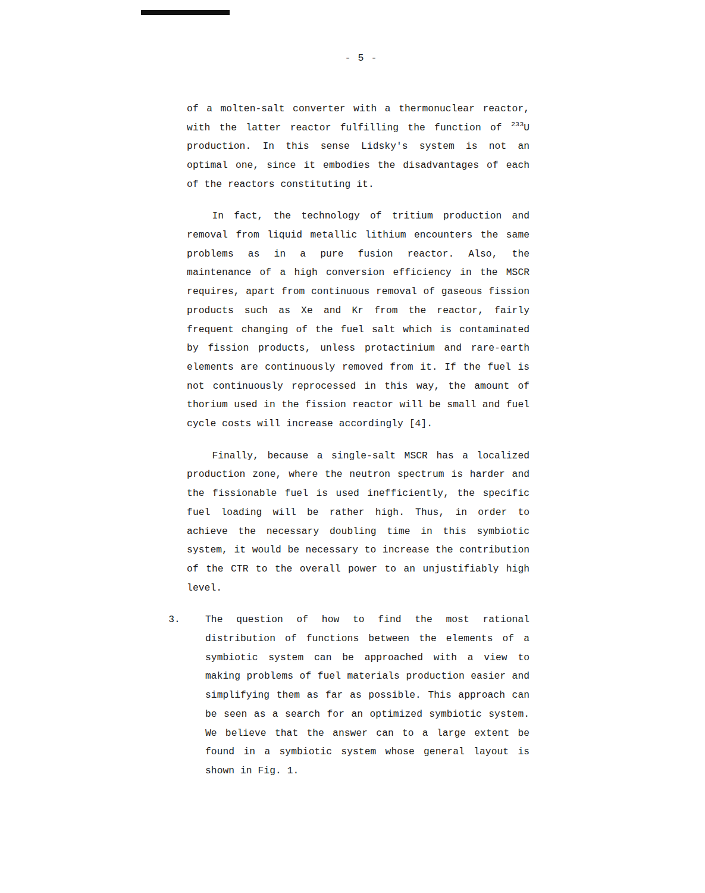- 5 -
of a molten-salt converter with a thermonuclear reactor, with the latter reactor fulfilling the function of 233U production. In this sense Lidsky's system is not an optimal one, since it embodies the disadvantages of each of the reactors constituting it.
In fact, the technology of tritium production and removal from liquid metallic lithium encounters the same problems as in a pure fusion reactor. Also, the maintenance of a high conversion efficiency in the MSCR requires, apart from continuous removal of gaseous fission products such as Xe and Kr from the reactor, fairly frequent changing of the fuel salt which is contaminated by fission products, unless protactinium and rare-earth elements are continuously removed from it. If the fuel is not continuously reprocessed in this way, the amount of thorium used in the fission reactor will be small and fuel cycle costs will increase accordingly [4].
Finally, because a single-salt MSCR has a localized production zone, where the neutron spectrum is harder and the fissionable fuel is used inefficiently, the specific fuel loading will be rather high. Thus, in order to achieve the necessary doubling time in this symbiotic system, it would be necessary to increase the contribution of the CTR to the overall power to an unjustifiably high level.
3. The question of how to find the most rational distribution of functions between the elements of a symbiotic system can be approached with a view to making problems of fuel materials production easier and simplifying them as far as possible. This approach can be seen as a search for an optimized symbiotic system. We believe that the answer can to a large extent be found in a symbiotic system whose general layout is shown in Fig. 1.